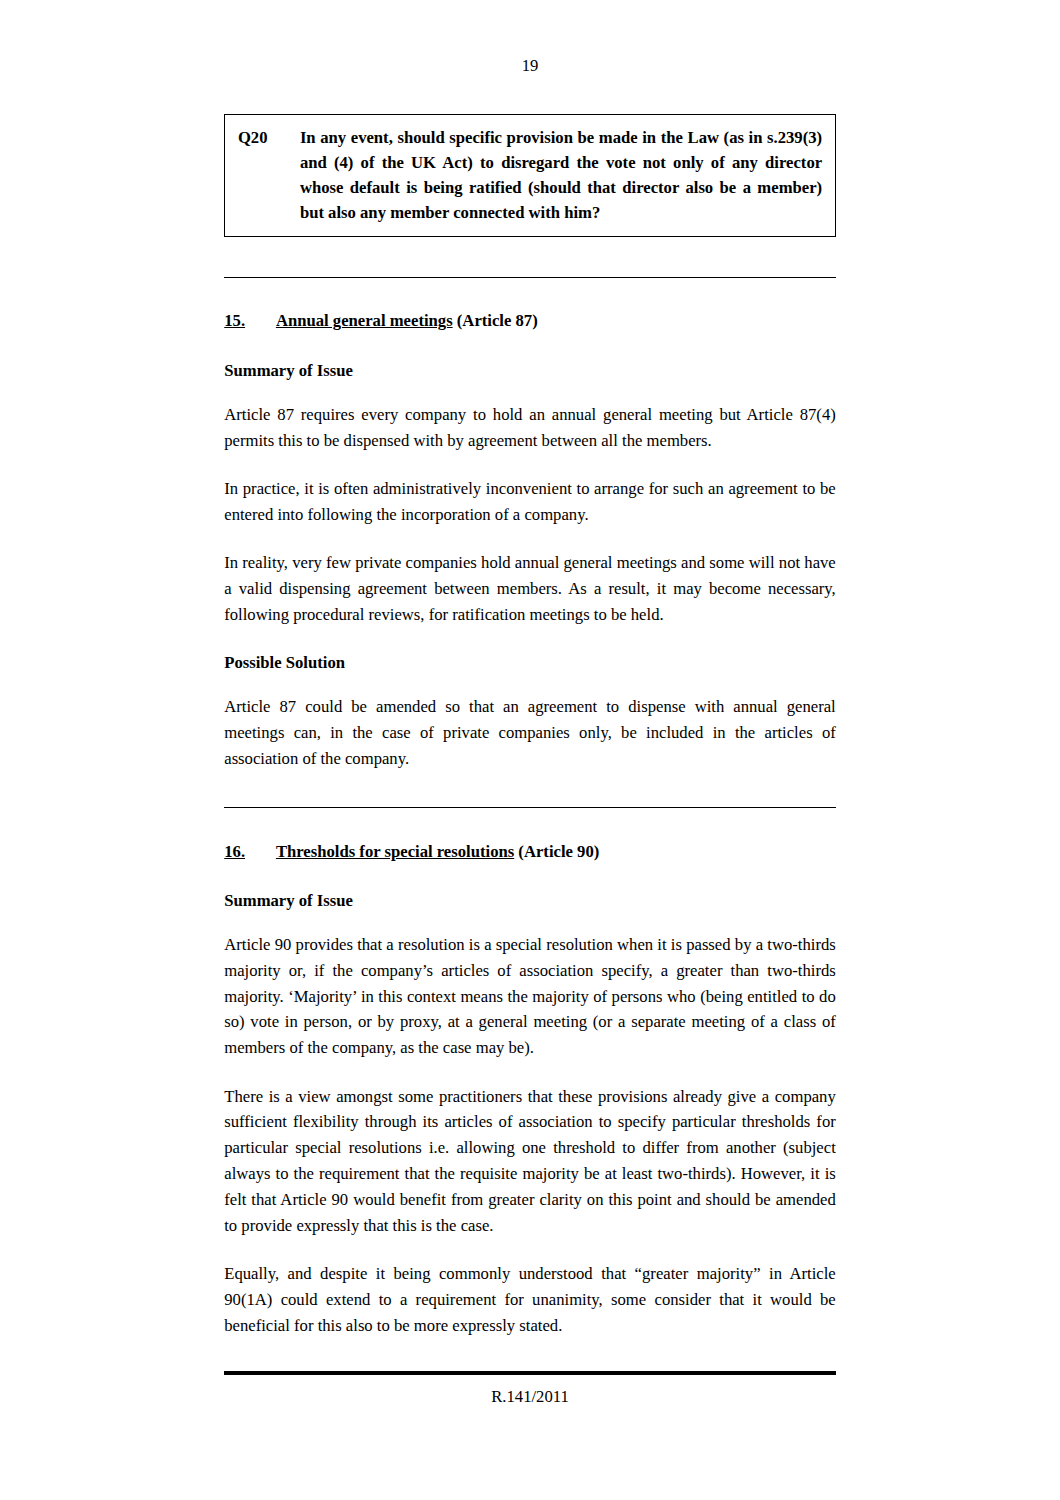19
| Q20 | In any event, should specific provision be made in the Law (as in s.239(3) and (4) of the UK Act) to disregard the vote not only of any director whose default is being ratified (should that director also be a member) but also any member connected with him? |
15. Annual general meetings (Article 87)
Summary of Issue
Article 87 requires every company to hold an annual general meeting but Article 87(4) permits this to be dispensed with by agreement between all the members.
In practice, it is often administratively inconvenient to arrange for such an agreement to be entered into following the incorporation of a company.
In reality, very few private companies hold annual general meetings and some will not have a valid dispensing agreement between members. As a result, it may become necessary, following procedural reviews, for ratification meetings to be held.
Possible Solution
Article 87 could be amended so that an agreement to dispense with annual general meetings can, in the case of private companies only, be included in the articles of association of the company.
16. Thresholds for special resolutions (Article 90)
Summary of Issue
Article 90 provides that a resolution is a special resolution when it is passed by a two-thirds majority or, if the company’s articles of association specify, a greater than two-thirds majority. ‘Majority’ in this context means the majority of persons who (being entitled to do so) vote in person, or by proxy, at a general meeting (or a separate meeting of a class of members of the company, as the case may be).
There is a view amongst some practitioners that these provisions already give a company sufficient flexibility through its articles of association to specify particular thresholds for particular special resolutions i.e. allowing one threshold to differ from another (subject always to the requirement that the requisite majority be at least two-thirds). However, it is felt that Article 90 would benefit from greater clarity on this point and should be amended to provide expressly that this is the case.
Equally, and despite it being commonly understood that “greater majority” in Article 90(1A) could extend to a requirement for unanimity, some consider that it would be beneficial for this also to be more expressly stated.
R.141/2011